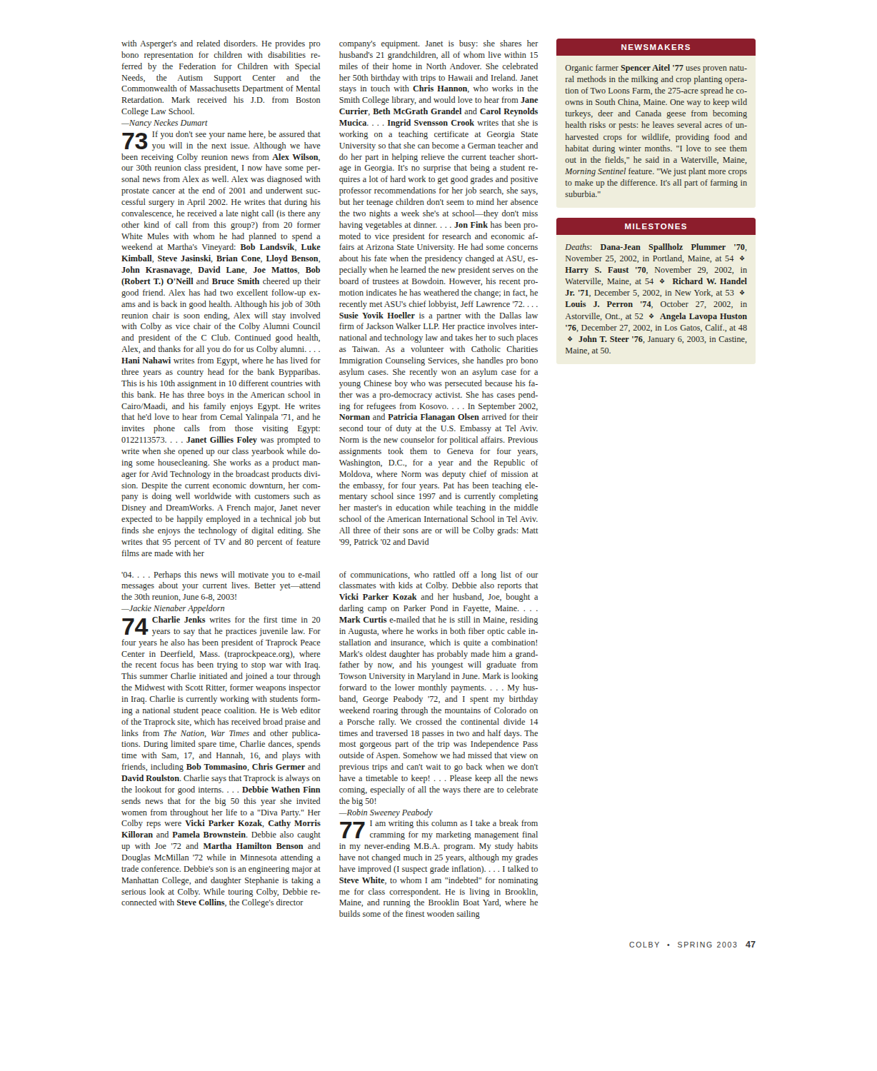with Asperger's and related disorders. He provides pro bono representation for children with disabilities referred by the Federation for Children with Special Needs, the Autism Support Center and the Commonwealth of Massachusetts Department of Mental Retardation. Mark received his J.D. from Boston College Law School.
—Nancy Neckes Dumart
73 If you don't see your name here, be assured that you will in the next issue. Although we have been receiving Colby reunion news from Alex Wilson, our 30th reunion class president, I now have some personal news from Alex as well. Alex was diagnosed with prostate cancer at the end of 2001 and underwent successful surgery in April 2002. He writes that during his convalescence, he received a late night call (is there any other kind of call from this group?) from 20 former White Mules with whom he had planned to spend a weekend at Martha's Vineyard: Bob Landsvik, Luke Kimball, Steve Jasinski, Brian Cone, Lloyd Benson, John Krasnavage, David Lane, Joe Mattos, Bob (Robert T.) O'Neill and Bruce Smith cheered up their good friend. Alex has had two excellent follow-up exams and is back in good health. Although his job of 30th reunion chair is soon ending, Alex will stay involved with Colby as vice chair of the Colby Alumni Council and president of the C Club. Continued good health, Alex, and thanks for all you do for us Colby alumni. . . . Hani Nahawi writes from Egypt, where he has lived for three years as country head for the bank Bypparibas. This is his 10th assignment in 10 different countries with this bank. He has three boys in the American school in Cairo/Maadi, and his family enjoys Egypt. He writes that he'd love to hear from Cemal Yalinpala '71, and he invites phone calls from those visiting Egypt: 0122113573. . . . Janet Gillies Foley was prompted to write when she opened up our class yearbook while doing some housecleaning. She works as a product manager for Avid Technology in the broadcast products division. Despite the current economic downturn, her company is doing well worldwide with customers such as Disney and DreamWorks. A French major, Janet never expected to be happily employed in a technical job but finds she enjoys the technology of digital editing. She writes that 95 percent of TV and 80 percent of feature films are made with her
company's equipment. Janet is busy: she shares her husband's 21 grandchildren, all of whom live within 15 miles of their home in North Andover. She celebrated her 50th birthday with trips to Hawaii and Ireland. Janet stays in touch with Chris Hannon, who works in the Smith College library, and would love to hear from Jane Currier, Beth McGrath Grandel and Carol Reynolds Mucica. . . . Ingrid Svensson Crook writes that she is working on a teaching certificate at Georgia State University so that she can become a German teacher and do her part in helping relieve the current teacher shortage in Georgia. It's no surprise that being a student requires a lot of hard work to get good grades and positive professor recommendations for her job search, she says, but her teenage children don't seem to mind her absence the two nights a week she's at school—they don't miss having vegetables at dinner. . . . Jon Fink has been promoted to vice president for research and economic affairs at Arizona State University. He had some concerns about his fate when the presidency changed at ASU, especially when he learned the new president serves on the board of trustees at Bowdoin. However, his recent promotion indicates he has weathered the change; in fact, he recently met ASU's chief lobbyist, Jeff Lawrence '72. . . . Susie Yovik Hoeller is a partner with the Dallas law firm of Jackson Walker LLP. Her practice involves international and technology law and takes her to such places as Taiwan. As a volunteer with Catholic Charities Immigration Counseling Services, she handles pro bono asylum cases. She recently won an asylum case for a young Chinese boy who was persecuted because his father was a pro-democracy activist. She has cases pending for refugees from Kosovo. . . . In September 2002, Norman and Patricia Flanagan Olsen arrived for their second tour of duty at the U.S. Embassy at Tel Aviv. Norm is the new counselor for political affairs. Previous assignments took them to Geneva for four years, Washington, D.C., for a year and the Republic of Moldova, where Norm was deputy chief of mission at the embassy, for four years. Pat has been teaching elementary school since 1997 and is currently completing her master's in education while teaching in the middle school of the American International School in Tel Aviv. All three of their sons are or will be Colby grads: Matt '99, Patrick '02 and David
NEWSMAKERS
Organic farmer Spencer Aitel '77 uses proven natural methods in the milking and crop planting operation of Two Loons Farm, the 275-acre spread he co-owns in South China, Maine. One way to keep wild turkeys, deer and Canada geese from becoming health risks or pests: he leaves several acres of unharvested crops for wildlife, providing food and habitat during winter months. "I love to see them out in the fields," he said in a Waterville, Maine, Morning Sentinel feature. "We just plant more crops to make up the difference. It's all part of farming in suburbia."
MILESTONES
Deaths: Dana-Jean Spallholz Plummer '70, November 25, 2002, in Portland, Maine, at 54 ❖ Harry S. Faust '70, November 29, 2002, in Waterville, Maine, at 54 ❖ Richard W. Handel Jr. '71, December 5, 2002, in New York, at 53 ❖ Louis J. Perron '74, October 27, 2002, in Astorville, Ont., at 52 ❖ Angela Lavopa Huston '76, December 27, 2002, in Los Gatos, Calif., at 48 ❖ John T. Steer '76, January 6, 2003, in Castine, Maine, at 50.
'04. . . . Perhaps this news will motivate you to e-mail messages about your current lives. Better yet—attend the 30th reunion, June 6-8, 2003!
—Jackie Nienaber Appeldorn
74 Charlie Jenks writes for the first time in 20 years to say that he practices juvenile law. For four years he also has been president of Traprock Peace Center in Deerfield, Mass. (traprockpeace.org), where the recent focus has been trying to stop war with Iraq. This summer Charlie initiated and joined a tour through the Midwest with Scott Ritter, former weapons inspector in Iraq. Charlie is currently working with students forming a national student peace coalition. He is Web editor of the Traprock site, which has received broad praise and links from The Nation, War Times and other publications. During limited spare time, Charlie dances, spends time with Sam, 17, and Hannah, 16, and plays with friends, including Bob Tommasino, Chris Germer and David Roulston. Charlie says that Traprock is always on the lookout for good interns. . . . Debbie Wathen Finn sends news that for the big 50 this year she invited women from throughout her life to a "Diva Party." Her Colby reps were Vicki Parker Kozak, Cathy Morris Killoran and Pamela Brownstein. Debbie also caught up with Joe '72 and Martha Hamilton Benson and Douglas McMillan '72 while in Minnesota attending a trade conference. Debbie's son is an engineering major at Manhattan College, and daughter Stephanie is taking a serious look at Colby. While touring Colby, Debbie reconnected with Steve Collins, the College's director
of communications, who rattled off a long list of our classmates with kids at Colby. Debbie also reports that Vicki Parker Kozak and her husband, Joe, bought a darling camp on Parker Pond in Fayette, Maine. . . . Mark Curtis e-mailed that he is still in Maine, residing in Augusta, where he works in both fiber optic cable installation and insurance, which is quite a combination! Mark's oldest daughter has probably made him a grandfather by now, and his youngest will graduate from Towson University in Maryland in June. Mark is looking forward to the lower monthly payments. . . . My husband, George Peabody '72, and I spent my birthday weekend roaring through the mountains of Colorado on a Porsche rally. We crossed the continental divide 14 times and traversed 18 passes in two and half days. The most gorgeous part of the trip was Independence Pass outside of Aspen. Somehow we had missed that view on previous trips and can't wait to go back when we don't have a timetable to keep! . . . Please keep all the news coming, especially of all the ways there are to celebrate the big 50!
—Robin Sweeney Peabody
77 I am writing this column as I take a break from cramming for my marketing management final in my never-ending M.B.A. program. My study habits have not changed much in 25 years, although my grades have improved (I suspect grade inflation). . . . I talked to Steve White, to whom I am "indebted" for nominating me for class correspondent. He is living in Brooklin, Maine, and running the Brooklin Boat Yard, where he builds some of the finest wooden sailing
COLBY • SPRING 2003 47